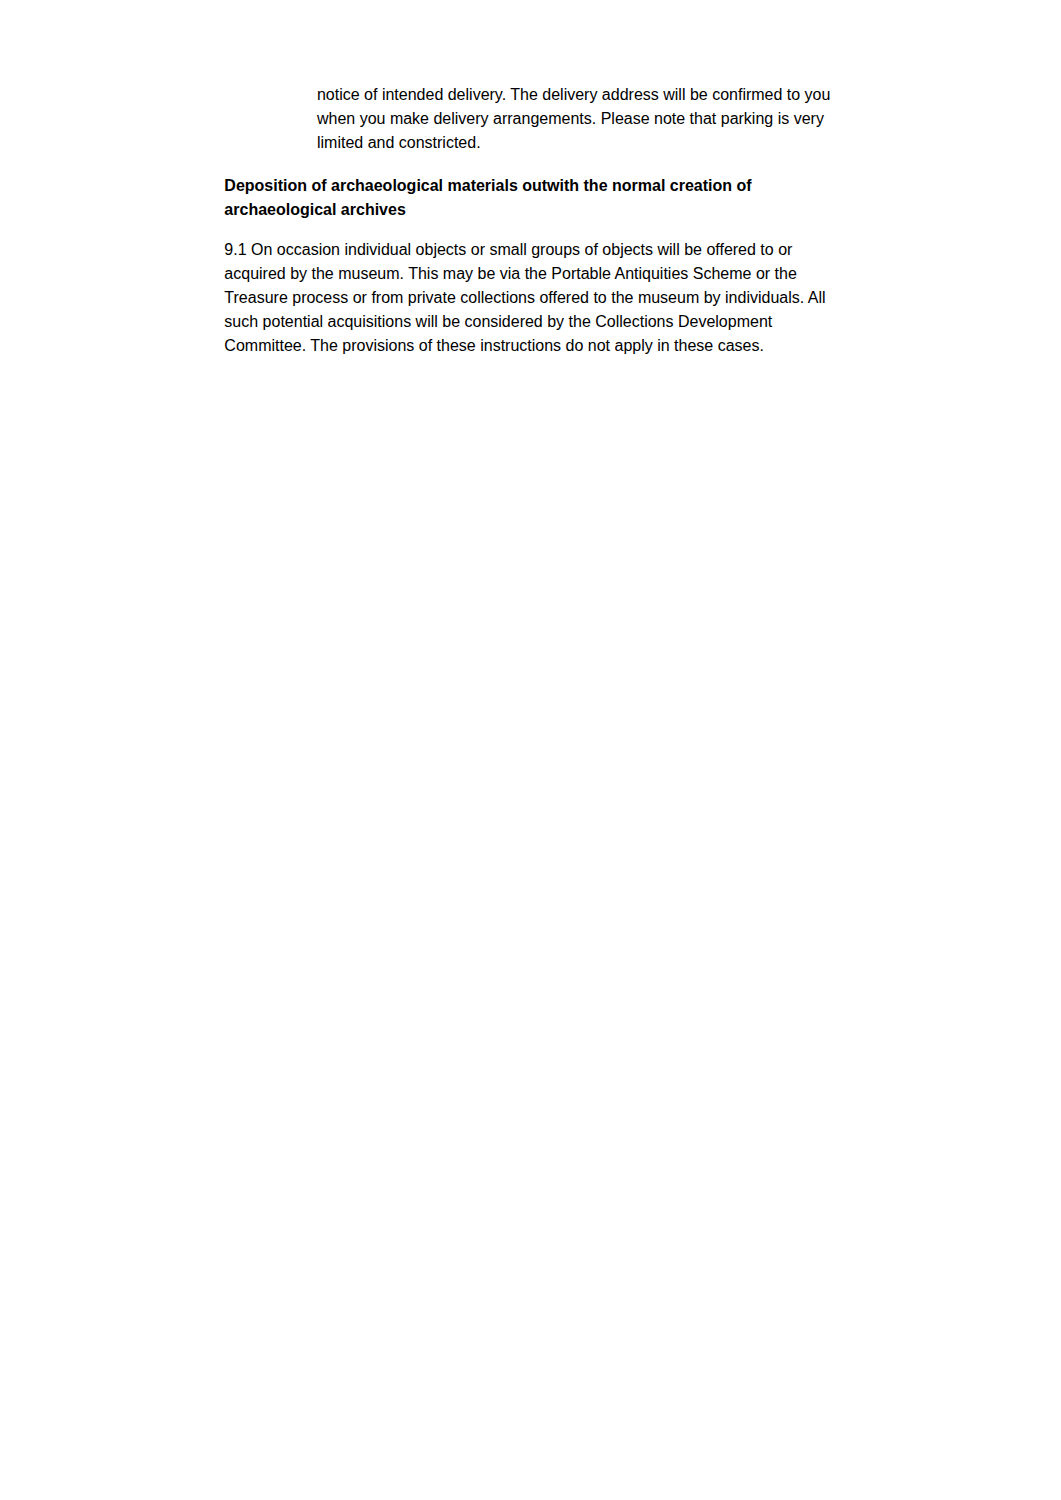notice of intended delivery. The delivery address will be confirmed to you when you make delivery arrangements. Please note that parking is very limited and constricted.
Deposition of archaeological materials outwith the normal creation of archaeological archives
9.1 On occasion individual objects or small groups of objects will be offered to or acquired by the museum. This may be via the Portable Antiquities Scheme or the Treasure process or from private collections offered to the museum by individuals. All such potential acquisitions will be considered by the Collections Development Committee. The provisions of these instructions do not apply in these cases.